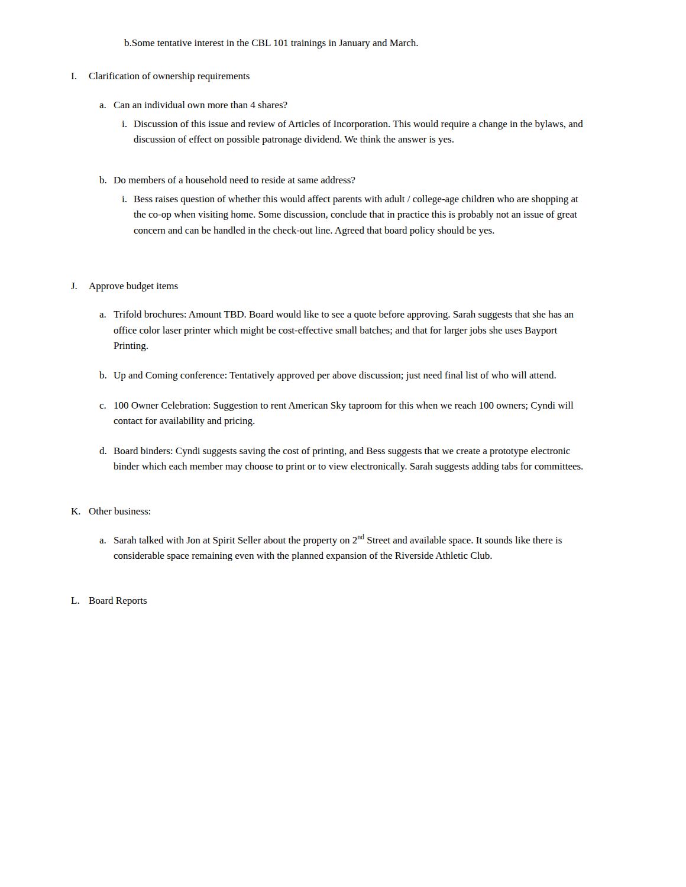b. Some tentative interest in the CBL 101 trainings in January and March.
I.
Clarification of ownership requirements
a.
Can an individual own more than 4 shares?
i.
Discussion of this issue and review of Articles of Incorporation. This would require a change in the bylaws, and discussion of effect on possible patronage dividend. We think the answer is yes.
b.
Do members of a household need to reside at same address?
i.
Bess raises question of whether this would affect parents with adult / college-age children who are shopping at the co-op when visiting home. Some discussion, conclude that in practice this is probably not an issue of great concern and can be handled in the check-out line. Agreed that board policy should be yes.
J.
Approve budget items
a.
Trifold brochures: Amount TBD. Board would like to see a quote before approving. Sarah suggests that she has an office color laser printer which might be cost-effective small batches; and that for larger jobs she uses Bayport Printing.
b.
Up and Coming conference: Tentatively approved per above discussion; just need final list of who will attend.
c.
100 Owner Celebration: Suggestion to rent American Sky taproom for this when we reach 100 owners; Cyndi will contact for availability and pricing.
d.
Board binders: Cyndi suggests saving the cost of printing, and Bess suggests that we create a prototype electronic binder which each member may choose to print or to view electronically. Sarah suggests adding tabs for committees.
K.
Other business:
a.
Sarah talked with Jon at Spirit Seller about the property on 2nd Street and available space. It sounds like there is considerable space remaining even with the planned expansion of the Riverside Athletic Club.
L.
Board Reports